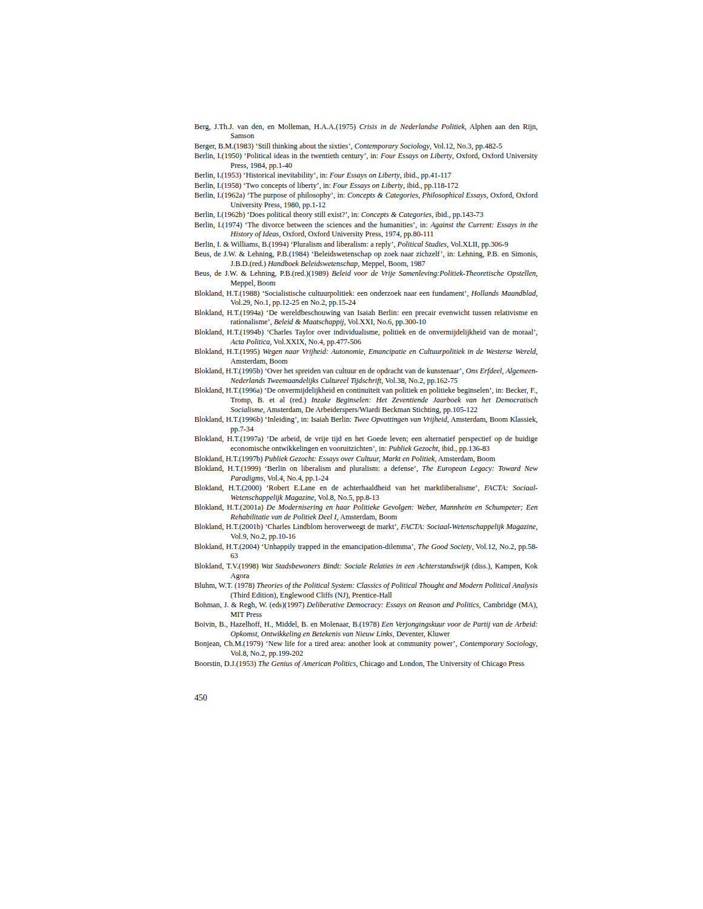Berg, J.Th.J. van den, en Molleman, H.A.A.(1975) Crisis in de Nederlandse Politiek, Alphen aan den Rijn, Samson
Berger, B.M.(1983) ‘Still thinking about the sixties’, Contemporary Sociology, Vol.12, No.3, pp.482-5
Berlin, I.(1950) ‘Political ideas in the twentieth century’, in: Four Essays on Liberty, Oxford, Oxford University Press, 1984, pp.1-40
Berlin, I.(1953) ‘Historical inevitability’, in: Four Essays on Liberty, ibid., pp.41-117
Berlin, I.(1958) ‘Two concepts of liberty’, in: Four Essays on Liberty, ibid., pp.118-172
Berlin, I.(1962a) ‘The purpose of philosophy’, in: Concepts & Categories, Philosophical Essays, Oxford, Oxford University Press, 1980, pp.1-12
Berlin, I.(1962b) ‘Does political theory still exist?’, in: Concepts & Categories, ibid., pp.143-73
Berlin, I.(1974) ‘The divorce between the sciences and the humanities’, in: Against the Current: Essays in the History of Ideas, Oxford, Oxford University Press, 1974, pp.80-111
Berlin, I. & Williams, B.(1994) ‘Pluralism and liberalism: a reply’, Political Studies, Vol.XLII, pp.306-9
Beus, de J.W. & Lehning, P.B.(1984) ‘Beleidswetenschap op zoek naar zichzelf’, in: Lehning, P.B. en Simonis, J.B.D.(red.) Handboek Beleidswetenschap, Meppel, Boom, 1987
Beus, de J.W. & Lehning, P.B.(red.)(1989) Beleid voor de Vrije Samenleving:Politiek-Theoretische Opstellen, Meppel, Boom
Blokland, H.T.(1988) ‘Socialistische cultuurpolitiek: een onderzoek naar een fundament’, Hollands Maandblad, Vol.29, No.1, pp.12-25 en No.2, pp.15-24
Blokland, H.T.(1994a) ‘De wereldbeschouwing van Isaiah Berlin: een precair evenwicht tussen relativisme en rationalisme’, Beleid & Maatschappij, Vol.XXI, No.6, pp.300-10
Blokland, H.T.(1994b) ‘Charles Taylor over individualisme, politiek en de onvermijdelijkheid van de moraal’, Acta Politica, Vol.XXIX, No.4, pp.477-506
Blokland, H.T.(1995) Wegen naar Vrijheid: Autonomie, Emancipatie en Cultuurpolitiek in de Westerse Wereld, Amsterdam, Boom
Blokland, H.T.(1995b) ‘Over het spreiden van cultuur en de opdracht van de kunstenaar’, Ons Erfdeel, Algemeen-Nederlands Tweemaandelijks Cultureel Tijdschrift, Vol.38, No.2, pp.162-75
Blokland, H.T.(1996a) ‘De onvermijdelijkheid en continuïteit van politiek en politieke beginselen’, in: Becker, F., Tromp, B. et al (red.) Inzake Beginselen: Het Zeventiende Jaarboek van het Democratisch Socialisme, Amsterdam, De Arbeiderspers/Wiardi Beckman Stichting, pp.105-122
Blokland, H.T.(1996b) ‘Inleiding’, in: Isaiah Berlin: Twee Opvattingen van Vrijheid, Amsterdam, Boom Klassiek, pp.7-34
Blokland, H.T.(1997a) ‘De arbeid, de vrije tijd en het Goede leven; een alternatief perspectief op de huidige economische ontwikkelingen en vooruitzichten’, in: Publiek Gezocht, ibid., pp.136-83
Blokland, H.T.(1997b) Publiek Gezocht: Essays over Cultuur, Markt en Politiek, Amsterdam, Boom
Blokland, H.T.(1999) ‘Berlin on liberalism and pluralism: a defense’, The European Legacy: Toward New Paradigms, Vol.4, No.4, pp.1-24
Blokland, H.T.(2000) ‘Robert E.Lane en de achterhaaldheid van het marktliberalisme’, FACTA: Sociaal-Wetenschappelijk Magazine, Vol.8, No.5, pp.8-13
Blokland, H.T.(2001a) De Modernisering en haar Politieke Gevolgen: Weber, Mannheim en Schumpeter; Een Rehabilitatie van de Politiek Deel I, Amsterdam, Boom
Blokland, H.T.(2001b) ‘Charles Lindblom heroverweegt de markt’, FACTA: Sociaal-Wetenschappelijk Magazine, Vol.9, No.2, pp.10-16
Blokland, H.T.(2004) ‘Unhappily trapped in the emancipation-dilemma’, The Good Society, Vol.12, No.2, pp.58-63
Blokland, T.V.(1998) Wat Stadsbewoners Bindt: Sociale Relaties in een Achterstandswijk (diss.), Kampen, Kok Agora
Bluhm, W.T. (1978) Theories of the Political System: Classics of Political Thought and Modern Political Analysis (Third Edition), Englewood Cliffs (NJ), Prentice-Hall
Bohman, J. & Regh, W. (eds)(1997) Deliberative Democracy: Essays on Reason and Politics, Cambridge (MA), MIT Press
Boivin, B., Hazelhoff, H., Middel, B. en Molenaar, B.(1978) Een Verjongingskuur voor de Partij van de Arbeid: Opkomst, Ontwikkeling en Betekenis van Nieuw Links, Deventer, Kluwer
Bonjean, Ch.M.(1979) ‘New life for a tired area: another look at community power’, Contemporary Sociology, Vol.8, No.2, pp.199-202
Boorstin, D.J.(1953) The Genius of American Politics, Chicago and London, The University of Chicago Press
450